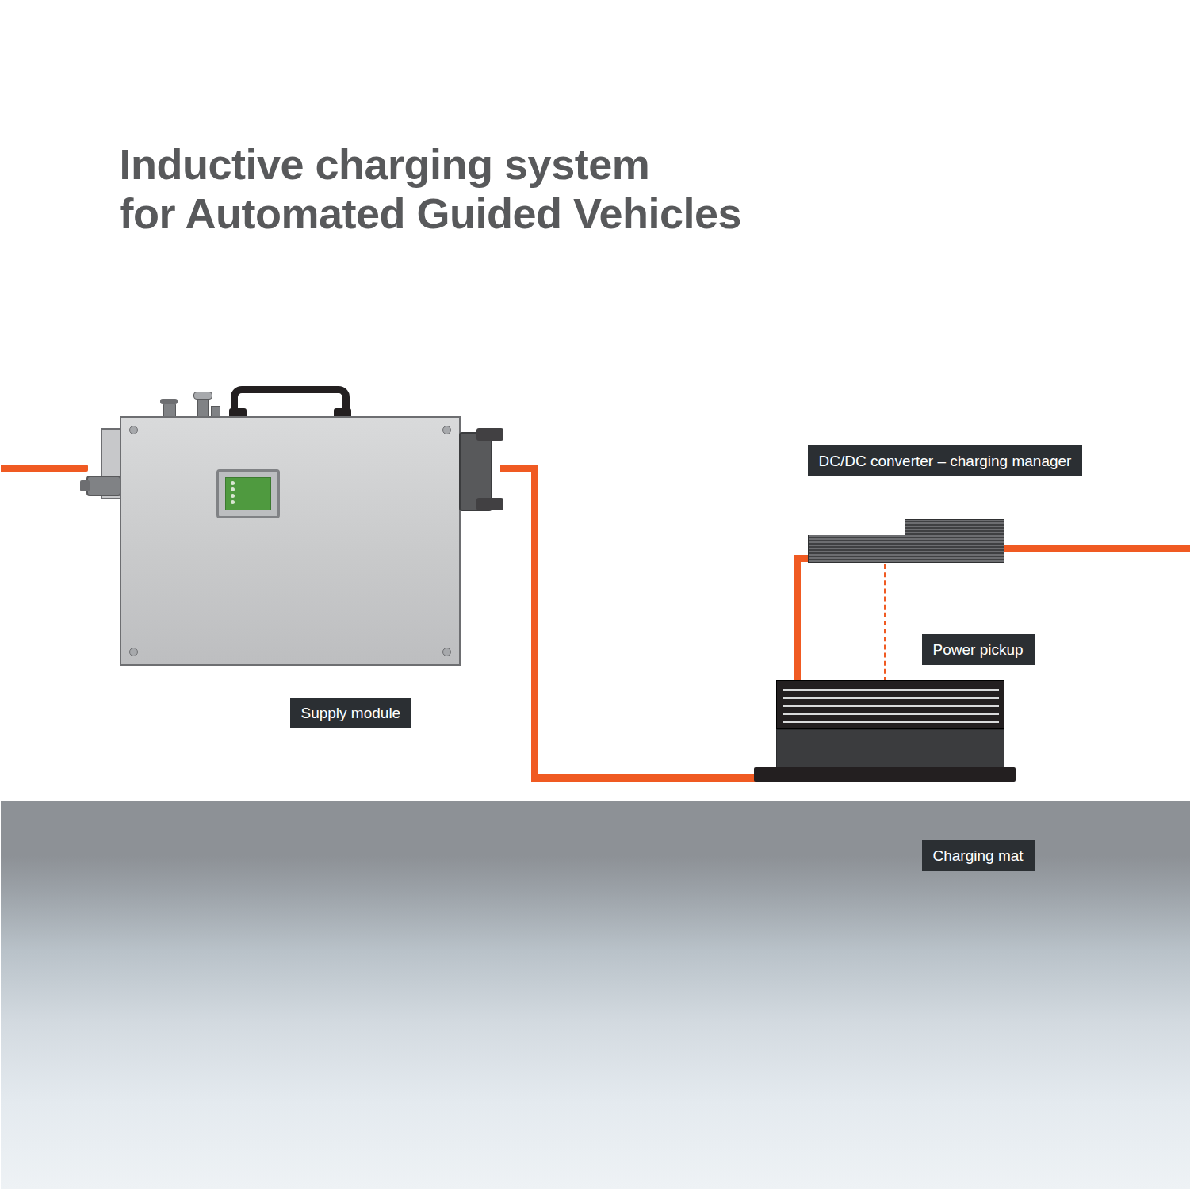Inductive charging system
for Automated Guided Vehicles
Supply module
DC/DC converter – charging manager
Power pickup
Charging mat